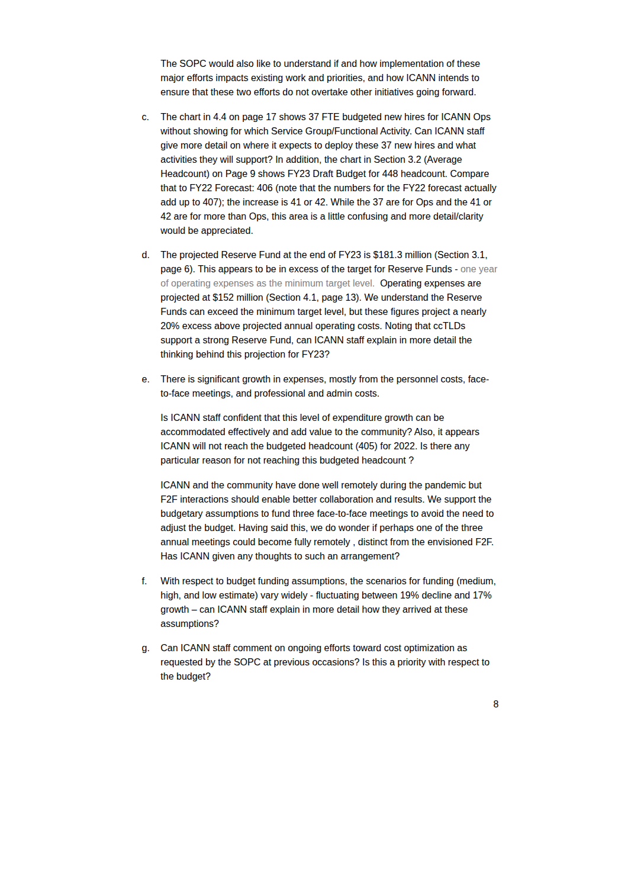The SOPC would also like to understand if and how implementation of these major efforts impacts existing work and priorities, and how ICANN intends to ensure that these two efforts do not overtake other initiatives going forward.
c.
The chart in 4.4 on page 17 shows 37 FTE budgeted new hires for ICANN Ops without showing for which Service Group/Functional Activity. Can ICANN staff give more detail on where it expects to deploy these 37 new hires and what activities they will support? In addition, the chart in Section 3.2 (Average Headcount) on Page 9 shows FY23 Draft Budget for 448 headcount. Compare that to FY22 Forecast: 406 (note that the numbers for the FY22 forecast actually add up to 407); the increase is 41 or 42. While the 37 are for Ops and the 41 or 42 are for more than Ops, this area is a little confusing and more detail/clarity would be appreciated.
d.
The projected Reserve Fund at the end of FY23 is $181.3 million (Section 3.1, page 6). This appears to be in excess of the target for Reserve Funds - one year of operating expenses as the minimum target level. Operating expenses are projected at $152 million (Section 4.1, page 13). We understand the Reserve Funds can exceed the minimum target level, but these figures project a nearly 20% excess above projected annual operating costs. Noting that ccTLDs support a strong Reserve Fund, can ICANN staff explain in more detail the thinking behind this projection for FY23?
e.
There is significant growth in expenses, mostly from the personnel costs, face-to-face meetings, and professional and admin costs.
Is ICANN staff confident that this level of expenditure growth can be accommodated effectively and add value to the community? Also, it appears ICANN will not reach the budgeted headcount (405) for 2022. Is there any particular reason for not reaching this budgeted headcount ?
ICANN and the community have done well remotely during the pandemic but F2F interactions should enable better collaboration and results. We support the budgetary assumptions to fund three face-to-face meetings to avoid the need to adjust the budget. Having said this, we do wonder if perhaps one of the three annual meetings could become fully remotely , distinct from the envisioned F2F. Has ICANN given any thoughts to such an arrangement?
f.
With respect to budget funding assumptions, the scenarios for funding (medium, high, and low estimate) vary widely - fluctuating between 19% decline and 17% growth – can ICANN staff explain in more detail how they arrived at these assumptions?
g.
Can ICANN staff comment on ongoing efforts toward cost optimization as requested by the SOPC at previous occasions? Is this a priority with respect to the budget?
8